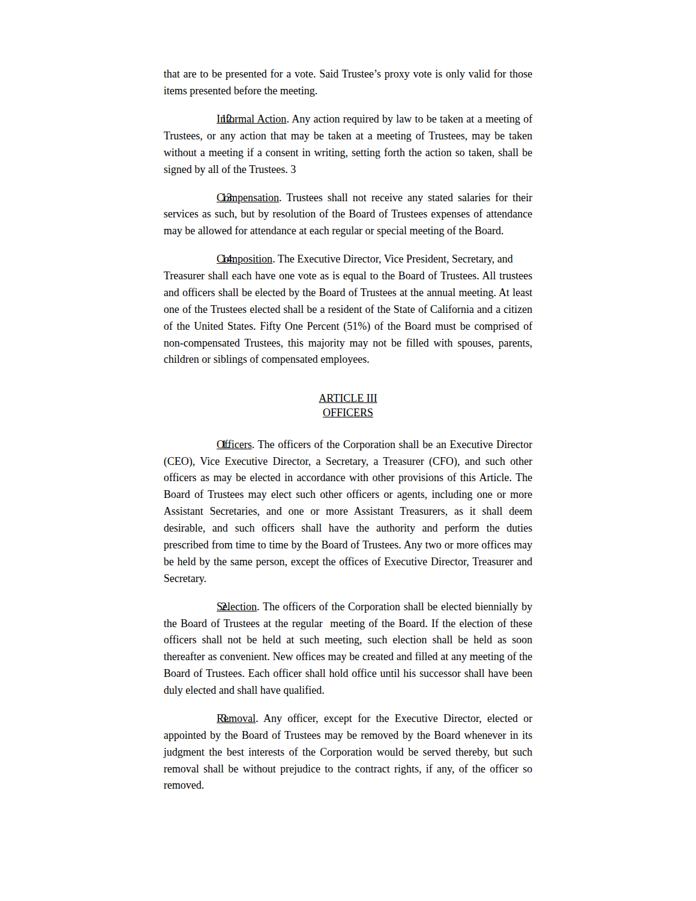that are to be presented for a vote. Said Trustee’s proxy vote is only valid for those items presented before the meeting.
12. Informal Action. Any action required by law to be taken at a meeting of Trustees, or any action that may be taken at a meeting of Trustees, may be taken without a meeting if a consent in writing, setting forth the action so taken, shall be signed by all of the Trustees. 3
13. Compensation. Trustees shall not receive any stated salaries for their services as such, but by resolution of the Board of Trustees expenses of attendance may be allowed for attendance at each regular or special meeting of the Board.
14. Composition. The Executive Director, Vice President, Secretary, and
Treasurer shall each have one vote as is equal to the Board of Trustees. All trustees and officers shall be elected by the Board of Trustees at the annual meeting. At least one of the Trustees elected shall be a resident of the State of California and a citizen of the United States. Fifty One Percent (51%) of the Board must be comprised of non-compensated Trustees, this majority may not be filled with spouses, parents, children or siblings of compensated employees.
ARTICLE III OFFICERS
1. Officers. The officers of the Corporation shall be an Executive Director (CEO), Vice Executive Director, a Secretary, a Treasurer (CFO), and such other officers as may be elected in accordance with other provisions of this Article. The Board of Trustees may elect such other officers or agents, including one or more Assistant Secretaries, and one or more Assistant Treasurers, as it shall deem desirable, and such officers shall have the authority and perform the duties prescribed from time to time by the Board of Trustees. Any two or more offices may be held by the same person, except the offices of Executive Director, Treasurer and Secretary.
2. Selection. The officers of the Corporation shall be elected biennially by the Board of Trustees at the regular meeting of the Board. If the election of these officers shall not be held at such meeting, such election shall be held as soon thereafter as convenient. New offices may be created and filled at any meeting of the Board of Trustees. Each officer shall hold office until his successor shall have been duly elected and shall have qualified.
3. Removal. Any officer, except for the Executive Director, elected or appointed by the Board of Trustees may be removed by the Board whenever in its judgment the best interests of the Corporation would be served thereby, but such removal shall be without prejudice to the contract rights, if any, of the officer so removed.